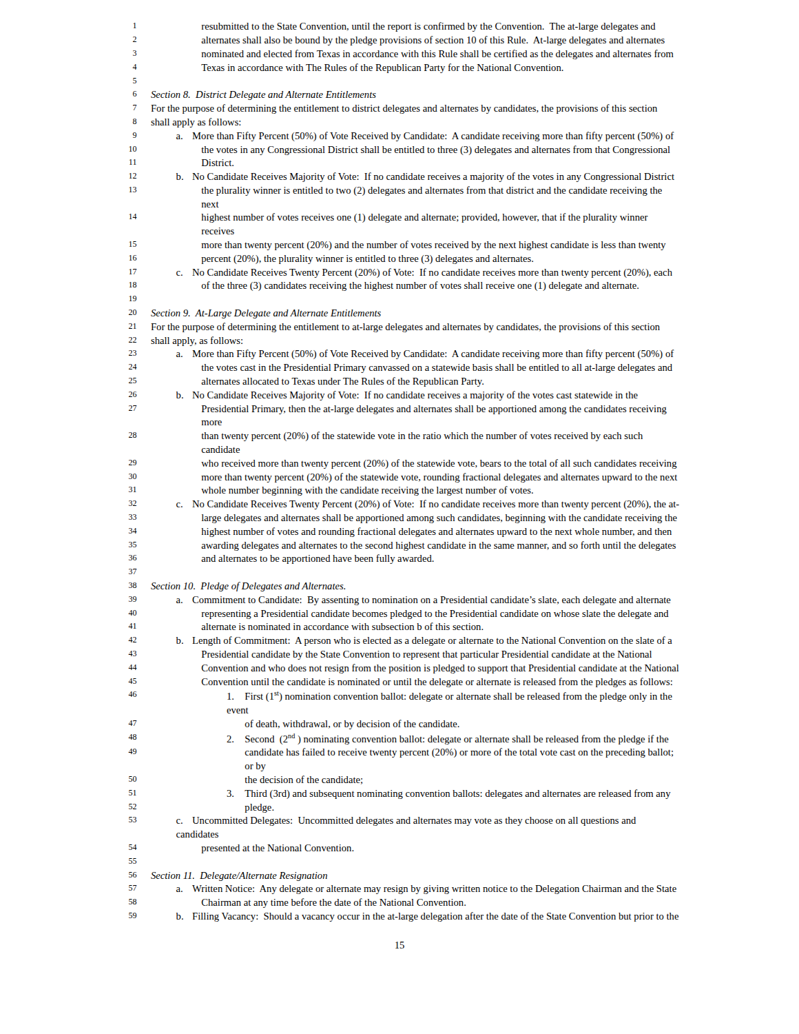resubmitted to the State Convention, until the report is confirmed by the Convention. The at-large delegates and
alternates shall also be bound by the pledge provisions of section 10 of this Rule. At-large delegates and alternates
nominated and elected from Texas in accordance with this Rule shall be certified as the delegates and alternates from
Texas in accordance with The Rules of the Republican Party for the National Convention.
Section 8. District Delegate and Alternate Entitlements
For the purpose of determining the entitlement to district delegates and alternates by candidates, the provisions of this section
shall apply as follows:
a. More than Fifty Percent (50%) of Vote Received by Candidate: A candidate receiving more than fifty percent (50%) of
the votes in any Congressional District shall be entitled to three (3) delegates and alternates from that Congressional
District.
b. No Candidate Receives Majority of Vote: If no candidate receives a majority of the votes in any Congressional District
the plurality winner is entitled to two (2) delegates and alternates from that district and the candidate receiving the next
highest number of votes receives one (1) delegate and alternate; provided, however, that if the plurality winner receives
more than twenty percent (20%) and the number of votes received by the next highest candidate is less than twenty
percent (20%), the plurality winner is entitled to three (3) delegates and alternates.
c. No Candidate Receives Twenty Percent (20%) of Vote: If no candidate receives more than twenty percent (20%), each
of the three (3) candidates receiving the highest number of votes shall receive one (1) delegate and alternate.
Section 9. At-Large Delegate and Alternate Entitlements
For the purpose of determining the entitlement to at-large delegates and alternates by candidates, the provisions of this section
shall apply, as follows:
a. More than Fifty Percent (50%) of Vote Received by Candidate: A candidate receiving more than fifty percent (50%) of
the votes cast in the Presidential Primary canvassed on a statewide basis shall be entitled to all at-large delegates and
alternates allocated to Texas under The Rules of the Republican Party.
b. No Candidate Receives Majority of Vote: If no candidate receives a majority of the votes cast statewide in the
Presidential Primary, then the at-large delegates and alternates shall be apportioned among the candidates receiving more
than twenty percent (20%) of the statewide vote in the ratio which the number of votes received by each such candidate
who received more than twenty percent (20%) of the statewide vote, bears to the total of all such candidates receiving
more than twenty percent (20%) of the statewide vote, rounding fractional delegates and alternates upward to the next
whole number beginning with the candidate receiving the largest number of votes.
c. No Candidate Receives Twenty Percent (20%) of Vote: If no candidate receives more than twenty percent (20%), the at-
large delegates and alternates shall be apportioned among such candidates, beginning with the candidate receiving the
highest number of votes and rounding fractional delegates and alternates upward to the next whole number, and then
awarding delegates and alternates to the second highest candidate in the same manner, and so forth until the delegates
and alternates to be apportioned have been fully awarded.
Section 10. Pledge of Delegates and Alternates.
a. Commitment to Candidate: By assenting to nomination on a Presidential candidate’s slate, each delegate and alternate
representing a Presidential candidate becomes pledged to the Presidential candidate on whose slate the delegate and
alternate is nominated in accordance with subsection b of this section.
b. Length of Commitment: A person who is elected as a delegate or alternate to the National Convention on the slate of a
Presidential candidate by the State Convention to represent that particular Presidential candidate at the National
Convention and who does not resign from the position is pledged to support that Presidential candidate at the National
Convention until the candidate is nominated or until the delegate or alternate is released from the pledges as follows:
1. First (1st) nomination convention ballot: delegate or alternate shall be released from the pledge only in the event
of death, withdrawal, or by decision of the candidate.
2. Second (2nd ) nominating convention ballot: delegate or alternate shall be released from the pledge if the
candidate has failed to receive twenty percent (20%) or more of the total vote cast on the preceding ballot; or by
the decision of the candidate;
3. Third (3rd) and subsequent nominating convention ballots: delegates and alternates are released from any
pledge.
c. Uncommitted Delegates: Uncommitted delegates and alternates may vote as they choose on all questions and candidates
presented at the National Convention.
Section 11. Delegate/Alternate Resignation
a. Written Notice: Any delegate or alternate may resign by giving written notice to the Delegation Chairman and the State
Chairman at any time before the date of the National Convention.
b. Filling Vacancy: Should a vacancy occur in the at-large delegation after the date of the State Convention but prior to the
15